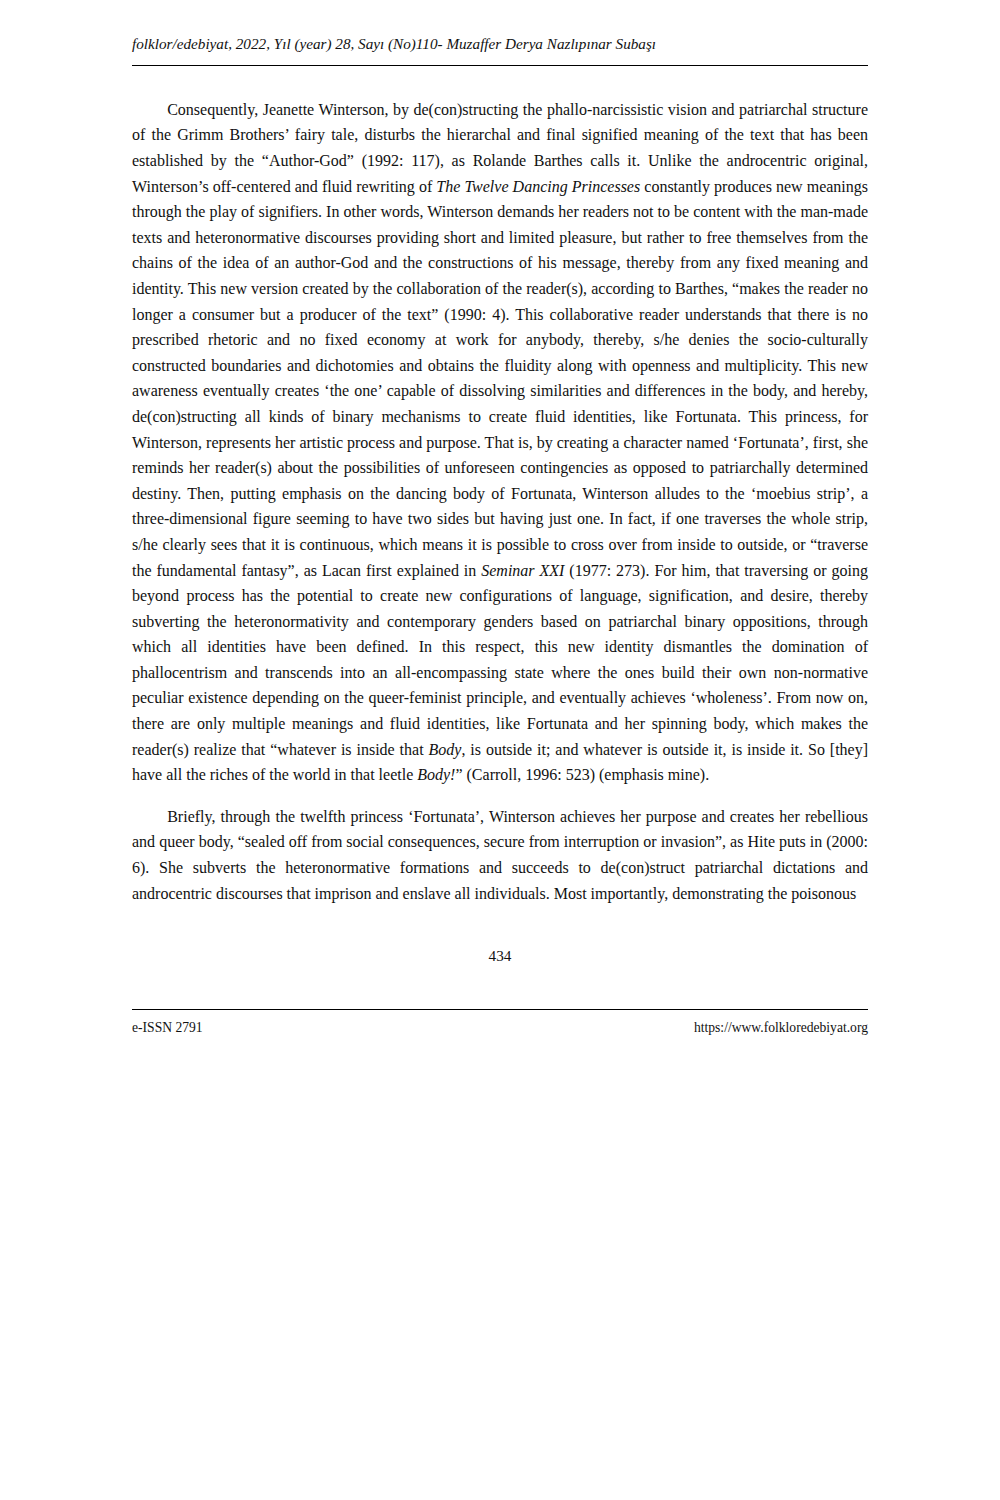folklor/edebiyat, 2022, Yıl (year) 28, Sayı (No)110- Muzaffer Derya Nazlıpınar Subaşı
Consequently, Jeanette Winterson, by de(con)structing the phallo-narcissistic vision and patriarchal structure of the Grimm Brothers’ fairy tale, disturbs the hierarchal and final signified meaning of the text that has been established by the “Author-God” (1992: 117), as Rolande Barthes calls it. Unlike the androcentric original, Winterson’s off-centered and fluid rewriting of The Twelve Dancing Princesses constantly produces new meanings through the play of signifiers. In other words, Winterson demands her readers not to be content with the man-made texts and heteronormative discourses providing short and limited pleasure, but rather to free themselves from the chains of the idea of an author-God and the constructions of his message, thereby from any fixed meaning and identity. This new version created by the collaboration of the reader(s), according to Barthes, “makes the reader no longer a consumer but a producer of the text” (1990: 4). This collaborative reader understands that there is no prescribed rhetoric and no fixed economy at work for anybody, thereby, s/he denies the socio-culturally constructed boundaries and dichotomies and obtains the fluidity along with openness and multiplicity. This new awareness eventually creates ‘the one’ capable of dissolving similarities and differences in the body, and hereby, de(con)structing all kinds of binary mechanisms to create fluid identities, like Fortunata. This princess, for Winterson, represents her artistic process and purpose. That is, by creating a character named ‘Fortunata’, first, she reminds her reader(s) about the possibilities of unforeseen contingencies as opposed to patriarchally determined destiny. Then, putting emphasis on the dancing body of Fortunata, Winterson alludes to the ‘moebius strip’, a three-dimensional figure seeming to have two sides but having just one. In fact, if one traverses the whole strip, s/he clearly sees that it is continuous, which means it is possible to cross over from inside to outside, or “traverse the fundamental fantasy”, as Lacan first explained in Seminar XXI (1977: 273). For him, that traversing or going beyond process has the potential to create new configurations of language, signification, and desire, thereby subverting the heteronormativity and contemporary genders based on patriarchal binary oppositions, through which all identities have been defined. In this respect, this new identity dismantles the domination of phallocentrism and transcends into an all-encompassing state where the ones build their own non-normative peculiar existence depending on the queer-feminist principle, and eventually achieves ‘wholeness’. From now on, there are only multiple meanings and fluid identities, like Fortunata and her spinning body, which makes the reader(s) realize that “whatever is inside that Body, is outside it; and whatever is outside it, is inside it. So [they] have all the riches of the world in that leetle Body!” (Carroll, 1996: 523) (emphasis mine).
Briefly, through the twelfth princess ‘Fortunata’, Winterson achieves her purpose and creates her rebellious and queer body, “sealed off from social consequences, secure from interruption or invasion”, as Hite puts in (2000: 6). She subverts the heteronormative formations and succeeds to de(con)struct patriarchal dictations and androcentric discourses that imprison and enslave all individuals. Most importantly, demonstrating the poisonous
434
e-ISSN 2791 https://www.folkloredebiyat.org